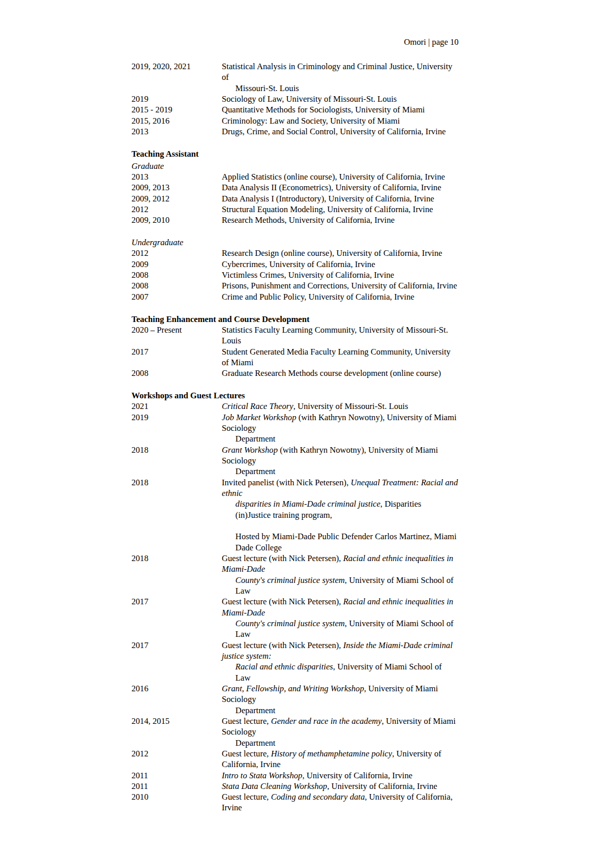Omori | page 10
| 2019, 2020, 2021 | Statistical Analysis in Criminology and Criminal Justice, University of Missouri-St. Louis |
| 2019 | Sociology of Law, University of Missouri-St. Louis |
| 2015 - 2019 | Quantitative Methods for Sociologists, University of Miami |
| 2015, 2016 | Criminology: Law and Society, University of Miami |
| 2013 | Drugs, Crime, and Social Control, University of California, Irvine |
Teaching Assistant
Graduate
| 2013 | Applied Statistics (online course), University of California, Irvine |
| 2009, 2013 | Data Analysis II (Econometrics), University of California, Irvine |
| 2009, 2012 | Data Analysis I (Introductory), University of California, Irvine |
| 2012 | Structural Equation Modeling, University of California, Irvine |
| 2009, 2010 | Research Methods, University of California, Irvine |
Undergraduate
| 2012 | Research Design (online course), University of California, Irvine |
| 2009 | Cybercrimes, University of California, Irvine |
| 2008 | Victimless Crimes, University of California, Irvine |
| 2008 | Prisons, Punishment and Corrections, University of California, Irvine |
| 2007 | Crime and Public Policy, University of California, Irvine |
Teaching Enhancement and Course Development
| 2020 – Present | Statistics Faculty Learning Community, University of Missouri-St. Louis |
| 2017 | Student Generated Media Faculty Learning Community, University of Miami |
| 2008 | Graduate Research Methods course development (online course) |
Workshops and Guest Lectures
| 2021 | Critical Race Theory , University of Missouri-St. Louis |
| 2019 | Job Market Workshop (with Kathryn Nowotny), University of Miami Sociology Department |
| 2018 | Grant Workshop (with Kathryn Nowotny), University of Miami Sociology Department |
| 2018 | Invited panelist (with Nick Petersen), Unequal Treatment: Racial and ethnic disparities in Miami-Dade criminal justice , Disparities (in)Justice training program, Hosted by Miami-Dade Public Defender Carlos Martinez, Miami Dade College |
| 2018 | Guest lecture (with Nick Petersen), Racial and ethnic inequalities in Miami-Dade County's criminal justice system , University of Miami School of Law |
| 2017 | Guest lecture (with Nick Petersen), Racial and ethnic inequalities in Miami-Dade County's criminal justice system , University of Miami School of Law |
| 2017 | Guest lecture (with Nick Petersen), Inside the Miami-Dade criminal justice system: Racial and ethnic disparities , University of Miami School of Law |
| 2016 | Grant, Fellowship, and Writing Workshop , University of Miami Sociology Department |
| 2014, 2015 | Guest lecture, Gender and race in the academy , University of Miami Sociology Department |
| 2012 | Guest lecture, History of methamphetamine policy , University of California, Irvine |
| 2011 | Intro to Stata Workshop , University of California, Irvine |
| 2011 | Stata Data Cleaning Workshop , University of California, Irvine |
| 2010 | Guest lecture, Coding and secondary data , University of California, Irvine |